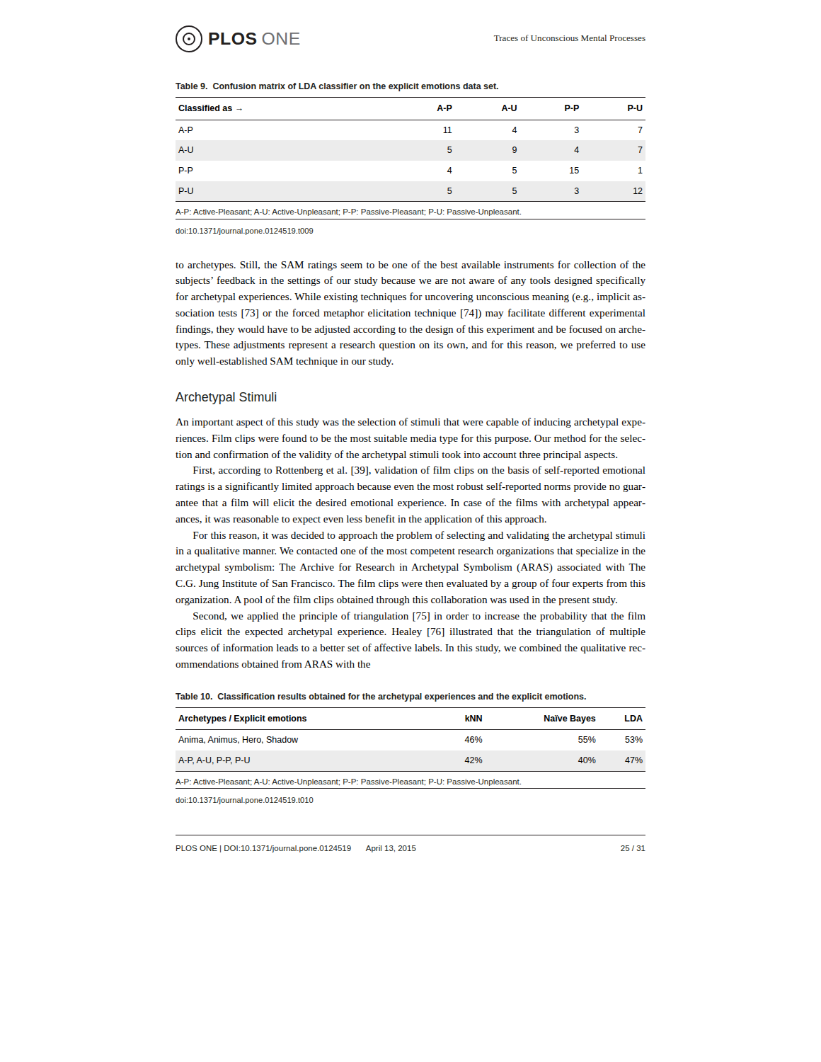PLOSONE
Traces of Unconscious Mental Processes
Table 9. Confusion matrix of LDA classifier on the explicit emotions data set.
| Classified as → | A-P | A-U | P-P | P-U |
| --- | --- | --- | --- | --- |
| A-P | 11 | 4 | 3 | 7 |
| A-U | 5 | 9 | 4 | 7 |
| P-P | 4 | 5 | 15 | 1 |
| P-U | 5 | 5 | 3 | 12 |
A-P: Active-Pleasant; A-U: Active-Unpleasant; P-P: Passive-Pleasant; P-U: Passive-Unpleasant.
doi:10.1371/journal.pone.0124519.t009
to archetypes. Still, the SAM ratings seem to be one of the best available instruments for collection of the subjects’ feedback in the settings of our study because we are not aware of any tools designed specifically for archetypal experiences. While existing techniques for uncovering unconscious meaning (e.g., implicit association tests [73] or the forced metaphor elicitation technique [74]) may facilitate different experimental findings, they would have to be adjusted according to the design of this experiment and be focused on archetypes. These adjustments represent a research question on its own, and for this reason, we preferred to use only well-established SAM technique in our study.
Archetypal Stimuli
An important aspect of this study was the selection of stimuli that were capable of inducing archetypal experiences. Film clips were found to be the most suitable media type for this purpose. Our method for the selection and confirmation of the validity of the archetypal stimuli took into account three principal aspects.
First, according to Rottenberg et al. [39], validation of film clips on the basis of self-reported emotional ratings is a significantly limited approach because even the most robust self-reported norms provide no guarantee that a film will elicit the desired emotional experience. In case of the films with archetypal appearances, it was reasonable to expect even less benefit in the application of this approach.
For this reason, it was decided to approach the problem of selecting and validating the archetypal stimuli in a qualitative manner. We contacted one of the most competent research organizations that specialize in the archetypal symbolism: The Archive for Research in Archetypal Symbolism (ARAS) associated with The C.G. Jung Institute of San Francisco. The film clips were then evaluated by a group of four experts from this organization. A pool of the film clips obtained through this collaboration was used in the present study.
Second, we applied the principle of triangulation [75] in order to increase the probability that the film clips elicit the expected archetypal experience. Healey [76] illustrated that the triangulation of multiple sources of information leads to a better set of affective labels. In this study, we combined the qualitative recommendations obtained from ARAS with the
Table 10. Classification results obtained for the archetypal experiences and the explicit emotions.
| Archetypes / Explicit emotions | kNN | Naïve Bayes | LDA |
| --- | --- | --- | --- |
| Anima, Animus, Hero, Shadow | 46% | 55% | 53% |
| A-P, A-U, P-P, P-U | 42% | 40% | 47% |
A-P: Active-Pleasant; A-U: Active-Unpleasant; P-P: Passive-Pleasant; P-U: Passive-Unpleasant.
doi:10.1371/journal.pone.0124519.t010
PLOS ONE | DOI:10.1371/journal.pone.0124519 April 13, 2015
25 / 31